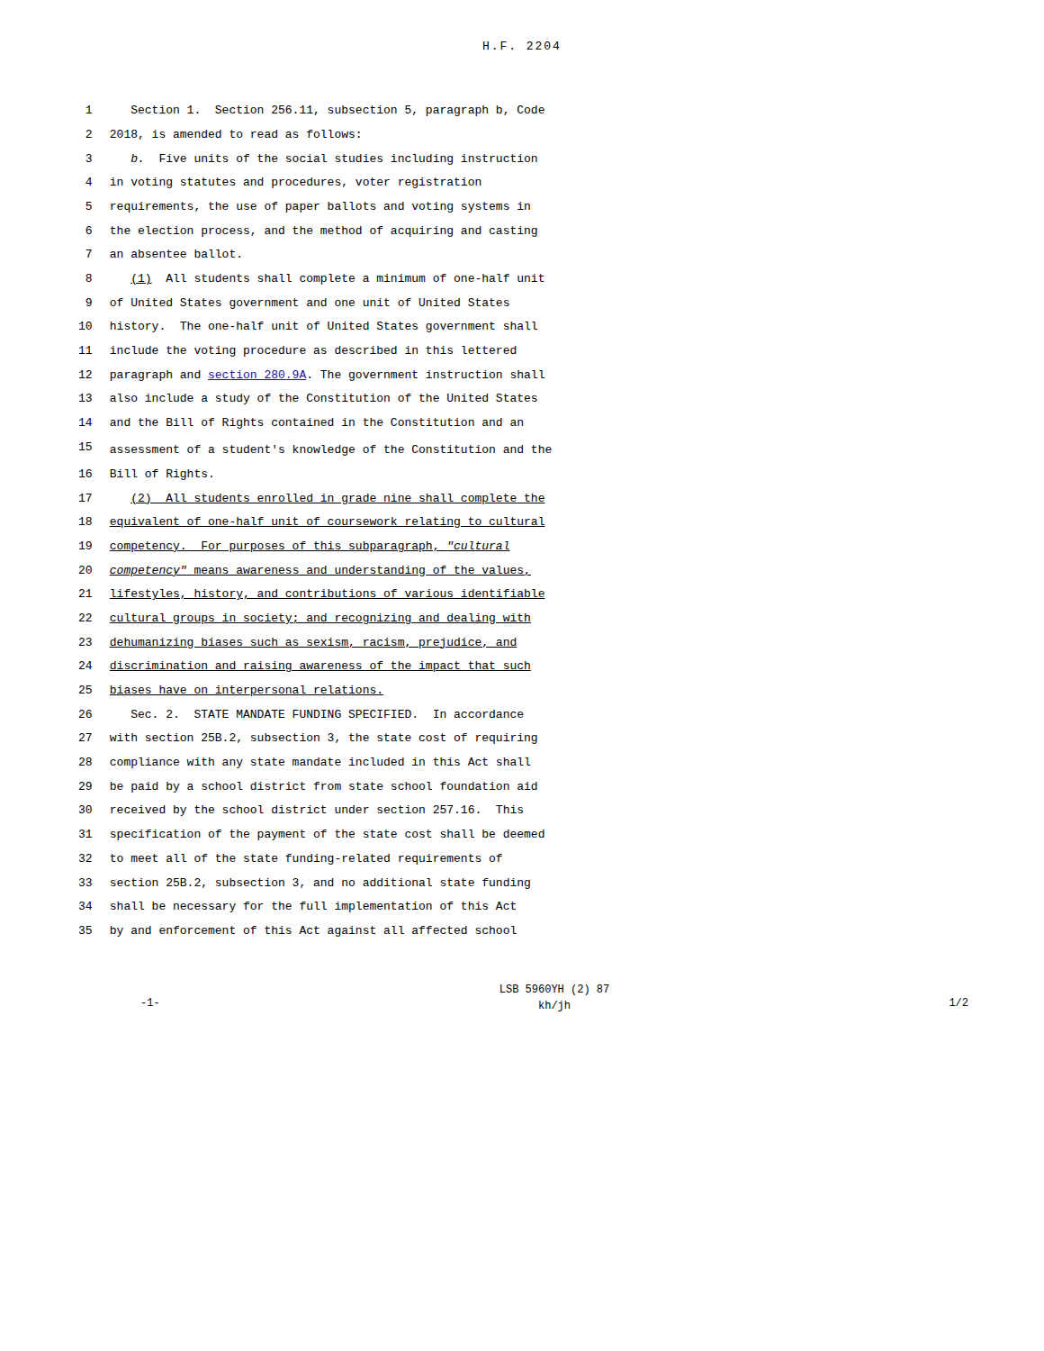H.F. 2204
| 1 | Section 1. Section 256.11, subsection 5, paragraph b, Code |
| 2 | 2018, is amended to read as follows: |
| 3 | b. Five units of the social studies including instruction |
| 4 | in voting statutes and procedures, voter registration |
| 5 | requirements, the use of paper ballots and voting systems in |
| 6 | the election process, and the method of acquiring and casting |
| 7 | an absentee ballot. |
| 8 | (1) All students shall complete a minimum of one-half unit |
| 9 | of United States government and one unit of United States |
| 10 | history. The one-half unit of United States government shall |
| 11 | include the voting procedure as described in this lettered |
| 12 | paragraph and section 280.9A . The government instruction shall |
| 13 | also include a study of the Constitution of the United States |
| 14 | and the Bill of Rights contained in the Constitution and an |
| 15 | assessment of a student's knowledge of the Constitution and the |
| 16 | Bill of Rights. |
| 17 | (2) All students enrolled in grade nine shall complete the |
| 18 | equivalent of one-half unit of coursework relating to cultural |
| 19 | competency. For purposes of this subparagraph, "cultural |
| 20 | competency" means awareness and understanding of the values, |
| 21 | lifestyles, history, and contributions of various identifiable |
| 22 | cultural groups in society; and recognizing and dealing with |
| 23 | dehumanizing biases such as sexism, racism, prejudice, and |
| 24 | discrimination and raising awareness of the impact that such |
| 25 | biases have on interpersonal relations. |
| 26 | Sec. 2. STATE MANDATE FUNDING SPECIFIED. In accordance |
| 27 | with section 25B.2, subsection 3, the state cost of requiring |
| 28 | compliance with any state mandate included in this Act shall |
| 29 | be paid by a school district from state school foundation aid |
| 30 | received by the school district under section 257.16. This |
| 31 | specification of the payment of the state cost shall be deemed |
| 32 | to meet all of the state funding-related requirements of |
| 33 | section 25B.2, subsection 3, and no additional state funding |
| 34 | shall be necessary for the full implementation of this Act |
| 35 | by and enforcement of this Act against all affected school |
-1-
LSB 5960YH (2) 87
kh/jh
1/2